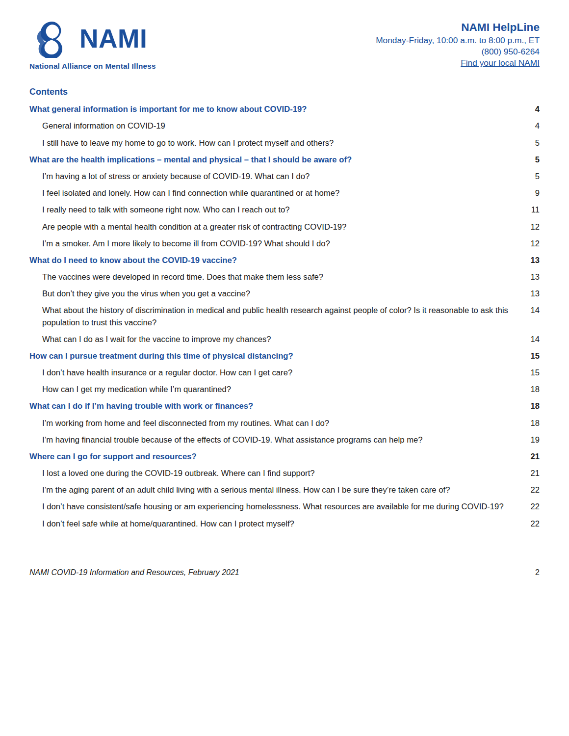NAMI
National Alliance on Mental Illness
NAMI HelpLine
Monday-Friday, 10:00 a.m. to 8:00 p.m., ET
(800) 950-6264
Find your local NAMI
Contents
| What general information is important for me to know about COVID-19? | 4 |
| General information on COVID-19 | 4 |
| I still have to leave my home to go to work. How can I protect myself and others? | 5 |
| What are the health implications – mental and physical – that I should be aware of? | 5 |
| I’m having a lot of stress or anxiety because of COVID-19. What can I do? | 5 |
| I feel isolated and lonely. How can I find connection while quarantined or at home? | 9 |
| I really need to talk with someone right now. Who can I reach out to? | 11 |
| Are people with a mental health condition at a greater risk of contracting COVID-19? | 12 |
| I’m a smoker. Am I more likely to become ill from COVID-19? What should I do? | 12 |
| What do I need to know about the COVID-19 vaccine? | 13 |
| The vaccines were developed in record time. Does that make them less safe? | 13 |
| But don’t they give you the virus when you get a vaccine? | 13 |
| What about the history of discrimination in medical and public health research against people of color? Is it reasonable to ask this population to trust this vaccine? | 14 |
| What can I do as I wait for the vaccine to improve my chances? | 14 |
| How can I pursue treatment during this time of physical distancing? | 15 |
| I don’t have health insurance or a regular doctor. How can I get care? | 15 |
| How can I get my medication while I’m quarantined? | 18 |
| What can I do if I’m having trouble with work or finances? | 18 |
| I’m working from home and feel disconnected from my routines. What can I do? | 18 |
| I’m having financial trouble because of the effects of COVID-19. What assistance programs can help me? | 19 |
| Where can I go for support and resources? | 21 |
| I lost a loved one during the COVID-19 outbreak. Where can I find support? | 21 |
| I’m the aging parent of an adult child living with a serious mental illness. How can I be sure they’re taken care of? | 22 |
| I don’t have consistent/safe housing or am experiencing homelessness. What resources are available for me during COVID-19? | 22 |
| I don’t feel safe while at home/quarantined. How can I protect myself? | 22 |
NAMI COVID-19 Information and Resources, February 2021 2